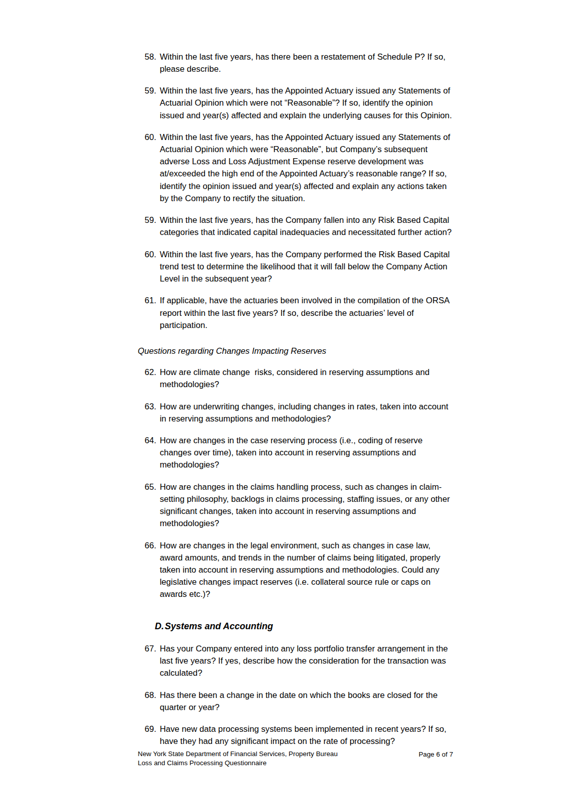58. Within the last five years, has there been a restatement of Schedule P? If so, please describe.
59. Within the last five years, has the Appointed Actuary issued any Statements of Actuarial Opinion which were not “Reasonable”? If so, identify the opinion issued and year(s) affected and explain the underlying causes for this Opinion.
60. Within the last five years, has the Appointed Actuary issued any Statements of Actuarial Opinion which were “Reasonable”, but Company’s subsequent adverse Loss and Loss Adjustment Expense reserve development was at/exceeded the high end of the Appointed Actuary’s reasonable range? If so, identify the opinion issued and year(s) affected and explain any actions taken by the Company to rectify the situation.
59. Within the last five years, has the Company fallen into any Risk Based Capital categories that indicated capital inadequacies and necessitated further action?
60. Within the last five years, has the Company performed the Risk Based Capital trend test to determine the likelihood that it will fall below the Company Action Level in the subsequent year?
61. If applicable, have the actuaries been involved in the compilation of the ORSA report within the last five years? If so, describe the actuaries’ level of participation.
Questions regarding Changes Impacting Reserves
62. How are climate change risks, considered in reserving assumptions and methodologies?
63. How are underwriting changes, including changes in rates, taken into account in reserving assumptions and methodologies?
64. How are changes in the case reserving process (i.e., coding of reserve changes over time), taken into account in reserving assumptions and methodologies?
65. How are changes in the claims handling process, such as changes in claim-setting philosophy, backlogs in claims processing, staffing issues, or any other significant changes, taken into account in reserving assumptions and methodologies?
66. How are changes in the legal environment, such as changes in case law, award amounts, and trends in the number of claims being litigated, properly taken into account in reserving assumptions and methodologies. Could any legislative changes impact reserves (i.e. collateral source rule or caps on awards etc.)?
D. Systems and Accounting
67. Has your Company entered into any loss portfolio transfer arrangement in the last five years? If yes, describe how the consideration for the transaction was calculated?
68. Has there been a change in the date on which the books are closed for the quarter or year?
69. Have new data processing systems been implemented in recent years? If so, have they had any significant impact on the rate of processing?
New York State Department of Financial Services, Property Bureau
Loss and Claims Processing Questionnaire
Page 6 of 7